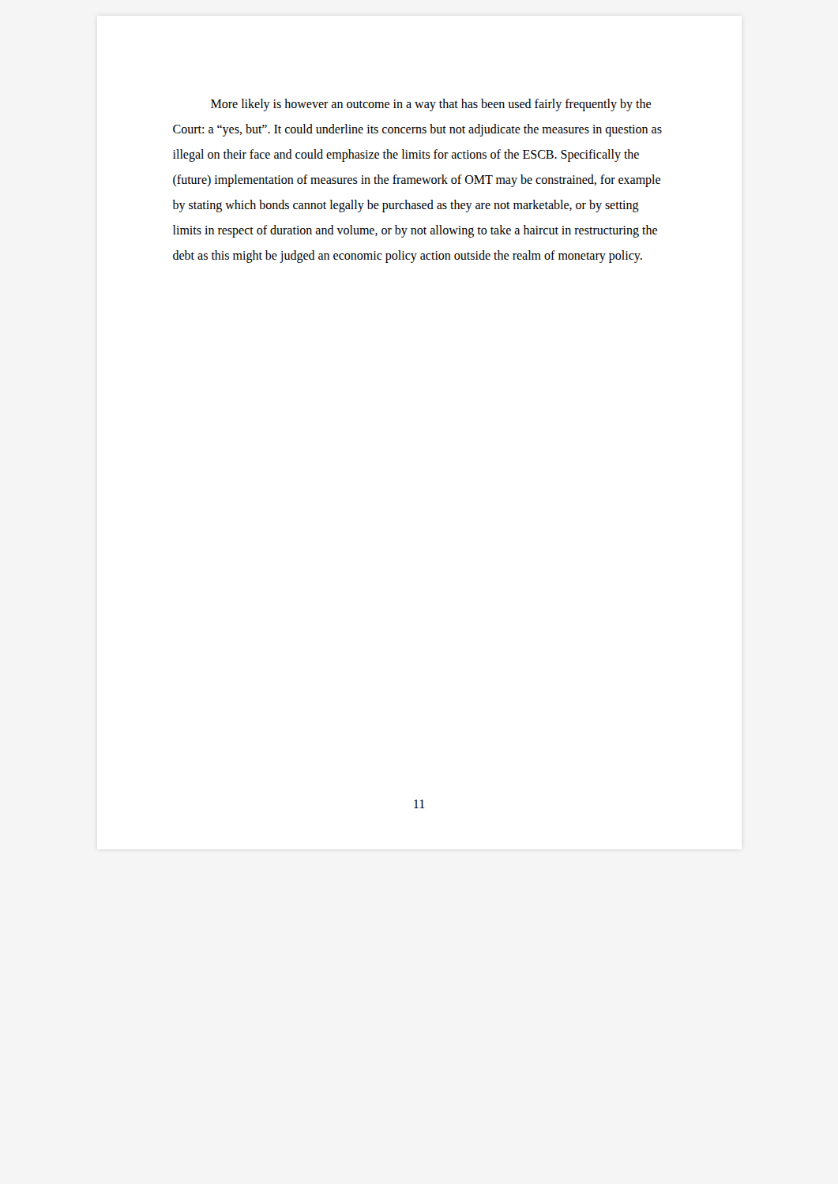More likely is however an outcome in a way that has been used fairly frequently by the Court: a “yes, but”. It could underline its concerns but not adjudicate the measures in question as illegal on their face and could emphasize the limits for actions of the ESCB. Specifically the (future) implementation of measures in the framework of OMT may be constrained, for example by stating which bonds cannot legally be purchased as they are not marketable, or by setting limits in respect of duration and volume, or by not allowing to take a haircut in restructuring the debt as this might be judged an economic policy action outside the realm of monetary policy.
11